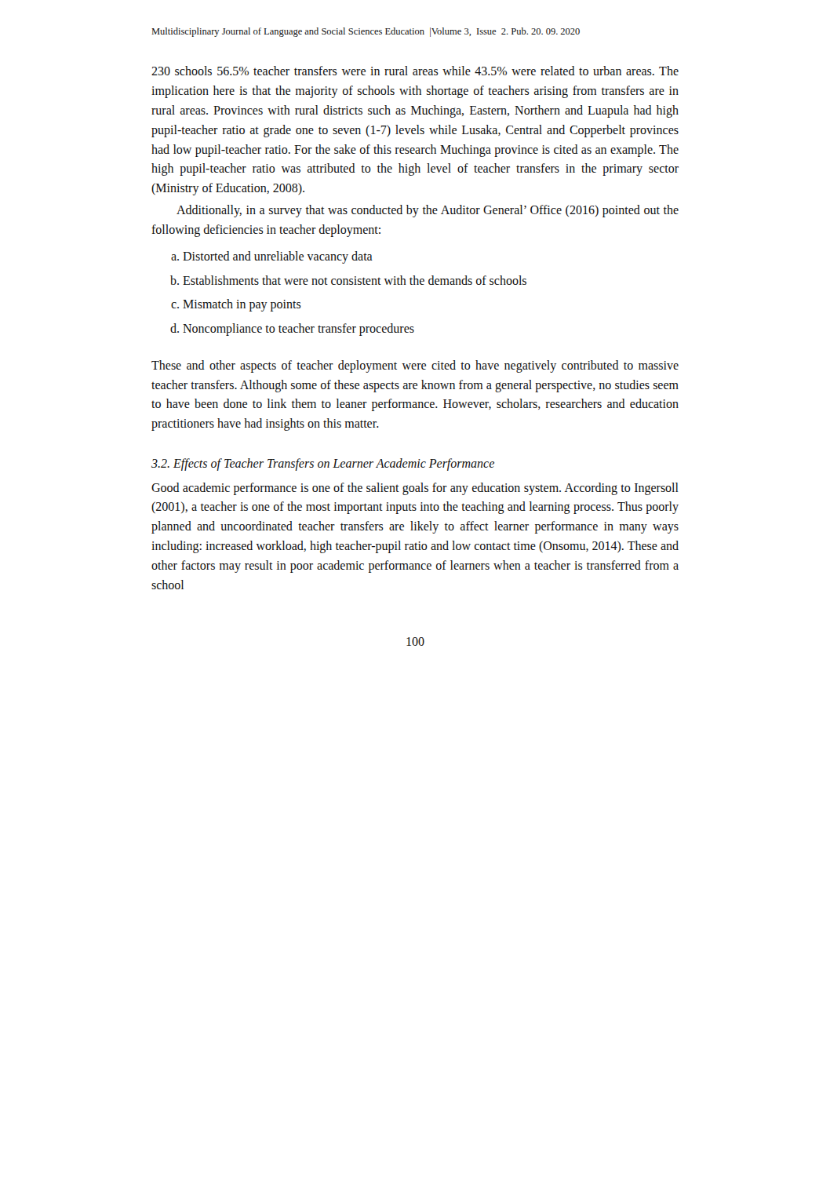Multidisciplinary Journal of Language and Social Sciences Education |Volume 3, Issue 2. Pub. 20. 09. 2020
230 schools 56.5% teacher transfers were in rural areas while 43.5% were related to urban areas. The implication here is that the majority of schools with shortage of teachers arising from transfers are in rural areas. Provinces with rural districts such as Muchinga, Eastern, Northern and Luapula had high pupil-teacher ratio at grade one to seven (1-7) levels while Lusaka, Central and Copperbelt provinces had low pupil-teacher ratio. For the sake of this research Muchinga province is cited as an example. The high pupil-teacher ratio was attributed to the high level of teacher transfers in the primary sector (Ministry of Education, 2008).
Additionally, in a survey that was conducted by the Auditor General’ Office (2016) pointed out the following deficiencies in teacher deployment:
Distorted and unreliable vacancy data
Establishments that were not consistent with the demands of schools
Mismatch in pay points
Noncompliance to teacher transfer procedures
These and other aspects of teacher deployment were cited to have negatively contributed to massive teacher transfers. Although some of these aspects are known from a general perspective, no studies seem to have been done to link them to leaner performance. However, scholars, researchers and education practitioners have had insights on this matter.
3.2. Effects of Teacher Transfers on Learner Academic Performance
Good academic performance is one of the salient goals for any education system. According to Ingersoll (2001), a teacher is one of the most important inputs into the teaching and learning process. Thus poorly planned and uncoordinated teacher transfers are likely to affect learner performance in many ways including: increased workload, high teacher-pupil ratio and low contact time (Onsomu, 2014). These and other factors may result in poor academic performance of learners when a teacher is transferred from a school
100